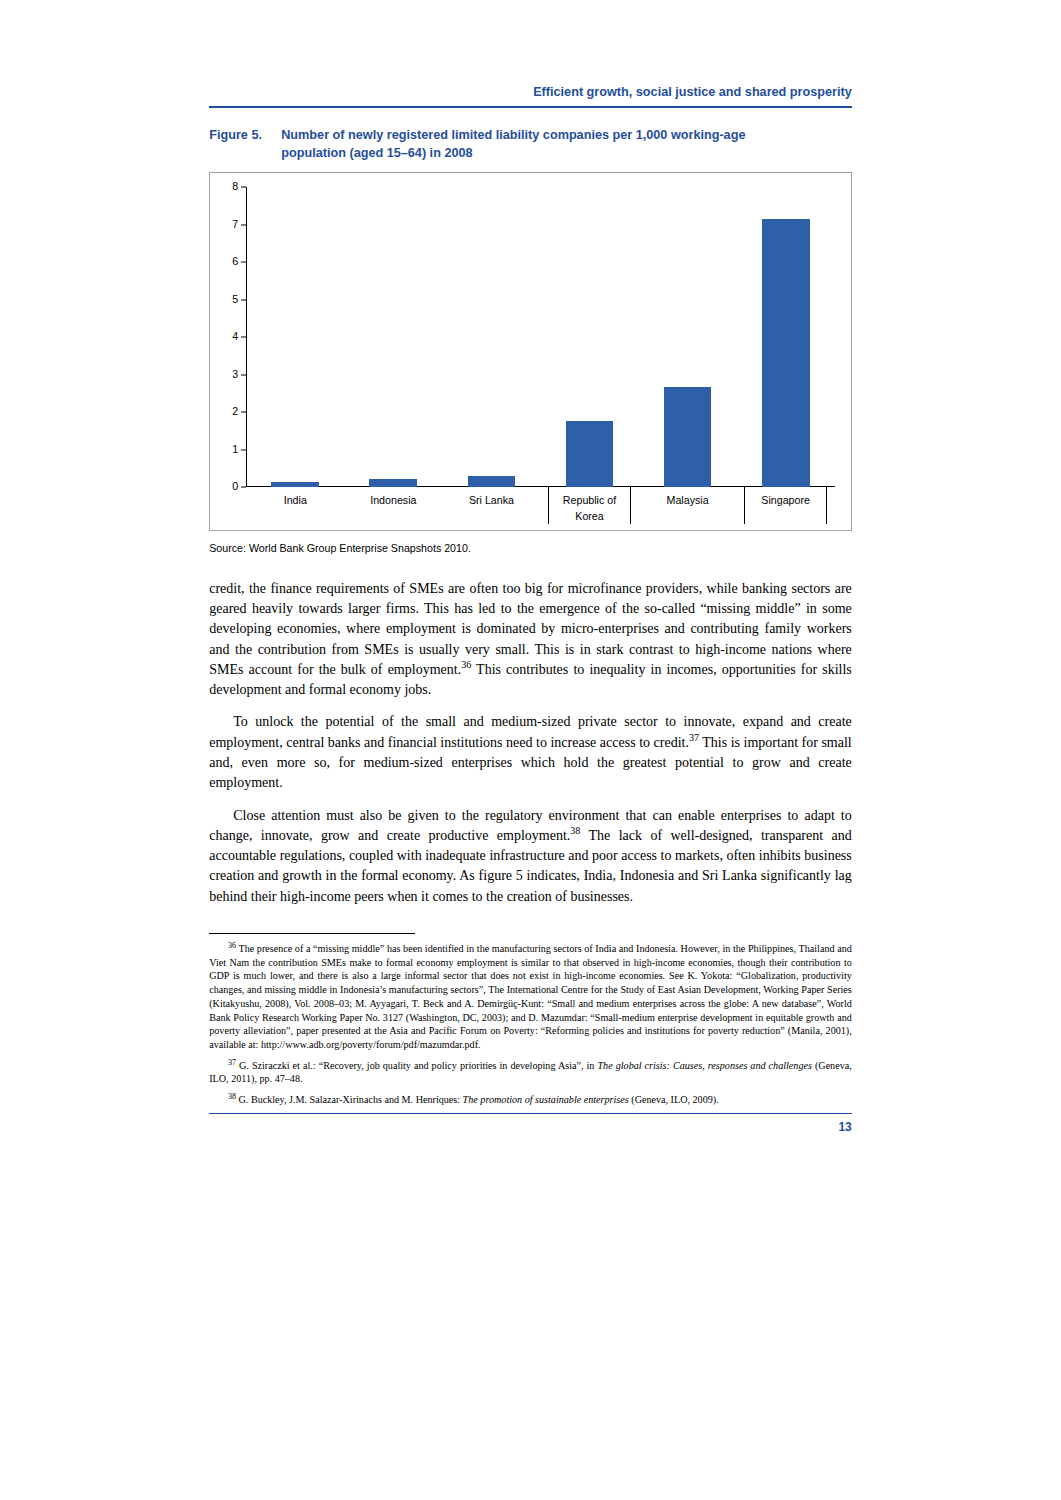Efficient growth, social justice and shared prosperity
Figure 5. Number of newly registered limited liability companies per 1,000 working-agepopulation (aged 15–64) in 2008
8
7
6
5
4
3
2
1
0
India
Indonesia
Sri Lanka
Republic of Korea
Malaysia
Singapore
Source: World Bank Group Enterprise Snapshots 2010.
credit, the finance requirements of SMEs are often too big for microfinance providers, while banking sectors are geared heavily towards larger firms. This has led to the emergence of the so-called “missing middle” in some developing economies, where employment is dominated by micro-enterprises and contributing family workers and the contribution from SMEs is usually very small. This is in stark contrast to high-income nations where SMEs account for the bulk of employment.36 This contributes to inequality in incomes, opportunities for skills development and formal economy jobs.
To unlock the potential of the small and medium-sized private sector to innovate, expand and create employment, central banks and financial institutions need to increase access to credit.37 This is important for small and, even more so, for medium-sized enterprises which hold the greatest potential to grow and create employment.
Close attention must also be given to the regulatory environment that can enable enterprises to adapt to change, innovate, grow and create productive employment.38 The lack of well-designed, transparent and accountable regulations, coupled with inadequate infrastructure and poor access to markets, often inhibits business creation and growth in the formal economy. As figure 5 indicates, India, Indonesia and Sri Lanka significantly lag behind their high-income peers when it comes to the creation of businesses.
36 The presence of a “missing middle” has been identified in the manufacturing sectors of India and Indonesia. However, in the Philippines, Thailand and Viet Nam the contribution SMEs make to formal economy employment is similar to that observed in high-income economies, though their contribution to GDP is much lower, and there is also a large informal sector that does not exist in high-income economies. See K. Yokota: “Globalization, productivity changes, and missing middle in Indonesia’s manufacturing sectors”, The International Centre for the Study of East Asian Development, Working Paper Series (Kitakyushu, 2008), Vol. 2008–03; M. Ayyagari, T. Beck and A. Demirgüç-Kunt: “Small and medium enterprises across the globe: A new database”, World Bank Policy Research Working Paper No. 3127 (Washington, DC, 2003); and D. Mazumdar: “Small-medium enterprise development in equitable growth and poverty alleviation”, paper presented at the Asia and Pacific Forum on Poverty: “Reforming policies and institutions for poverty reduction” (Manila, 2001), available at: http://www.adb.org/poverty/forum/pdf/mazumdar.pdf.
37 G. Sziraczki et al.: “Recovery, job quality and policy priorities in developing Asia”, in The global crisis: Causes, responses and challenges (Geneva, ILO, 2011), pp. 47–48.
38 G. Buckley, J.M. Salazar-Xirinachs and M. Henriques: The promotion of sustainable enterprises (Geneva, ILO, 2009).
13